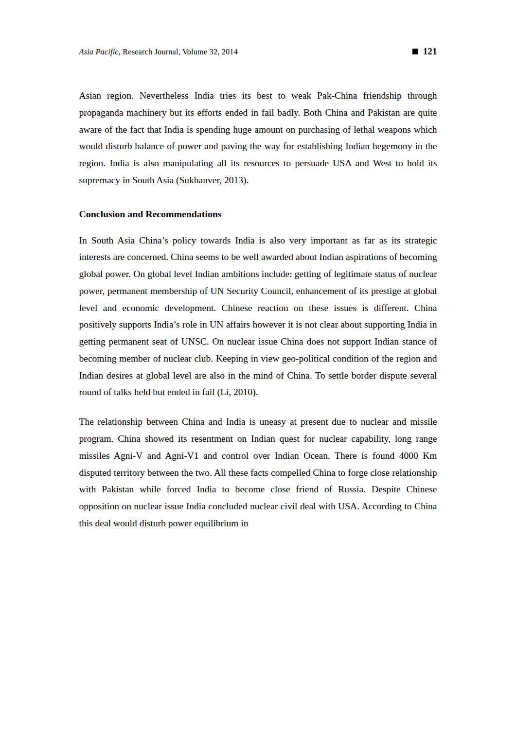Asia Pacific, Research Journal, Volume 32, 2014 121
Asian region. Nevertheless India tries its best to weak Pak-China friendship through propaganda machinery but its efforts ended in fail badly. Both China and Pakistan are quite aware of the fact that India is spending huge amount on purchasing of lethal weapons which would disturb balance of power and paving the way for establishing Indian hegemony in the region. India is also manipulating all its resources to persuade USA and West to hold its supremacy in South Asia (Sukhanver, 2013).
Conclusion and Recommendations
In South Asia China’s policy towards India is also very important as far as its strategic interests are concerned. China seems to be well awarded about Indian aspirations of becoming global power. On global level Indian ambitions include: getting of legitimate status of nuclear power, permanent membership of UN Security Council, enhancement of its prestige at global level and economic development. Chinese reaction on these issues is different. China positively supports India’s role in UN affairs however it is not clear about supporting India in getting permanent seat of UNSC. On nuclear issue China does not support Indian stance of becoming member of nuclear club. Keeping in view geo-political condition of the region and Indian desires at global level are also in the mind of China. To settle border dispute several round of talks held but ended in fail (Li, 2010).
The relationship between China and India is uneasy at present due to nuclear and missile program. China showed its resentment on Indian quest for nuclear capability, long range missiles Agni-V and Agni-V1 and control over Indian Ocean. There is found 4000 Km disputed territory between the two. All these facts compelled China to forge close relationship with Pakistan while forced India to become close friend of Russia. Despite Chinese opposition on nuclear issue India concluded nuclear civil deal with USA. According to China this deal would disturb power equilibrium in